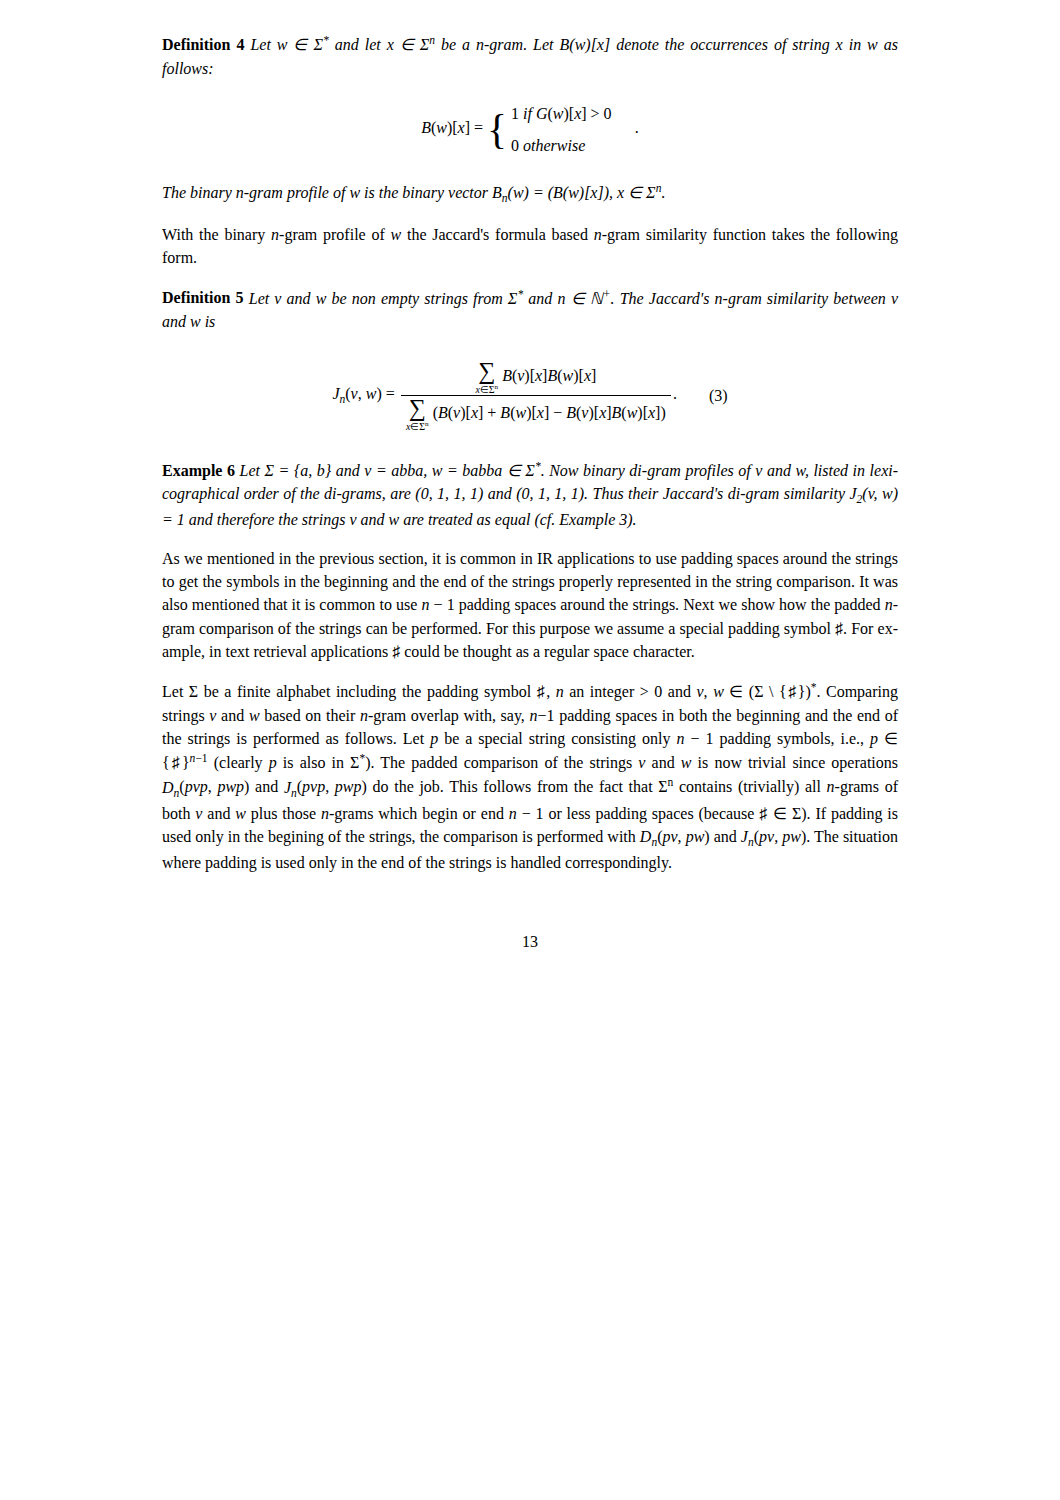Definition 4 Let w ∈ Σ* and let x ∈ Σn be a n-gram. Let B(w)[x] denote the occurrences of string x in w as follows:
B(w)[x] = { 1 if G(w)[x] > 0 0 otherwise .
The binary n-gram profile of w is the binary vector Bn(w) = (B(w)[x]), x ∈ Σn.
With the binary n-gram profile of w the Jaccard's formula based n-gram similarity function takes the following form.
Definition 5 Let v and w be non empty strings from Σ* and n ∈ ℕ+. The Jaccard's n-gram similarity between v and w is
Jn(v, w) = ∑x∈Σn B(v)[x]B(w)[x] ∑x∈Σn (B(v)[x] + B(w)[x] − B(v)[x]B(w)[x]) . (3)
Example 6 Let Σ = {a, b} and v = abba, w = babba ∈ Σ*. Now binary di-gram profiles of v and w, listed in lexicographical order of the di-grams, are (0, 1, 1, 1) and (0, 1, 1, 1). Thus their Jaccard's di-gram similarity J2(v, w) = 1 and therefore the strings v and w are treated as equal (cf. Example 3).
As we mentioned in the previous section, it is common in IR applications to use padding spaces around the strings to get the symbols in the beginning and the end of the strings properly represented in the string comparison. It was also mentioned that it is common to use n − 1 padding spaces around the strings. Next we show how the padded n-gram comparison of the strings can be performed. For this purpose we assume a special padding symbol ♯. For example, in text retrieval applications ♯ could be thought as a regular space character.
Let Σ be a finite alphabet including the padding symbol ♯, n an integer > 0 and v, w ∈ (Σ \ {♯})*. Comparing strings v and w based on their n-gram overlap with, say, n−1 padding spaces in both the beginning and the end of the strings is performed as follows. Let p be a special string consisting only n − 1 padding symbols, i.e., p ∈ {♯}n−1 (clearly p is also in Σ*). The padded comparison of the strings v and w is now trivial since operations Dn(pvp, pwp) and Jn(pvp, pwp) do the job. This follows from the fact that Σn contains (trivially) all n-grams of both v and w plus those n-grams which begin or end n − 1 or less padding spaces (because ♯ ∈ Σ). If padding is used only in the begining of the strings, the comparison is performed with Dn(pv, pw) and Jn(pv, pw). The situation where padding is used only in the end of the strings is handled correspondingly.
13